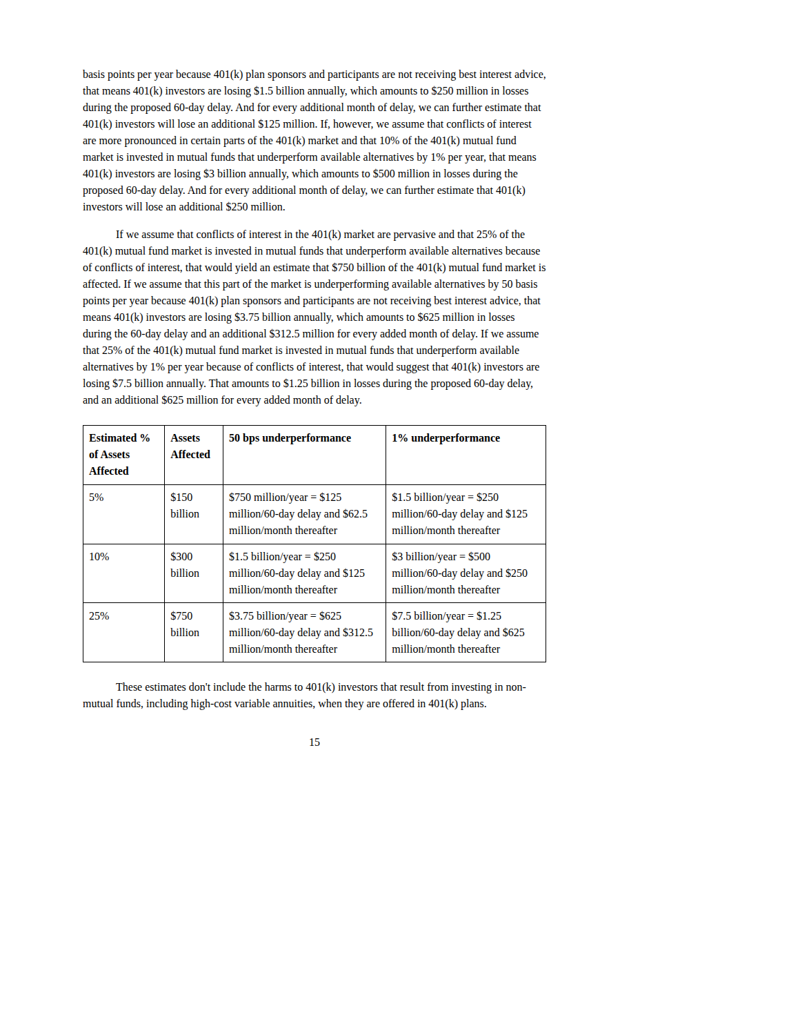basis points per year because 401(k) plan sponsors and participants are not receiving best interest advice, that means 401(k) investors are losing $1.5 billion annually, which amounts to $250 million in losses during the proposed 60-day delay. And for every additional month of delay, we can further estimate that 401(k) investors will lose an additional $125 million. If, however, we assume that conflicts of interest are more pronounced in certain parts of the 401(k) market and that 10% of the 401(k) mutual fund market is invested in mutual funds that underperform available alternatives by 1% per year, that means 401(k) investors are losing $3 billion annually, which amounts to $500 million in losses during the proposed 60-day delay. And for every additional month of delay, we can further estimate that 401(k) investors will lose an additional $250 million.
If we assume that conflicts of interest in the 401(k) market are pervasive and that 25% of the 401(k) mutual fund market is invested in mutual funds that underperform available alternatives because of conflicts of interest, that would yield an estimate that $750 billion of the 401(k) mutual fund market is affected. If we assume that this part of the market is underperforming available alternatives by 50 basis points per year because 401(k) plan sponsors and participants are not receiving best interest advice, that means 401(k) investors are losing $3.75 billion annually, which amounts to $625 million in losses during the 60-day delay and an additional $312.5 million for every added month of delay. If we assume that 25% of the 401(k) mutual fund market is invested in mutual funds that underperform available alternatives by 1% per year because of conflicts of interest, that would suggest that 401(k) investors are losing $7.5 billion annually. That amounts to $1.25 billion in losses during the proposed 60-day delay, and an additional $625 million for every added month of delay.
| Estimated % of Assets Affected | Assets Affected | 50 bps underperformance | 1% underperformance |
| --- | --- | --- | --- |
| 5% | $150 billion | $750 million/year = $125 million/60-day delay and $62.5 million/month thereafter | $1.5 billion/year = $250 million/60-day delay and $125 million/month thereafter |
| 10% | $300 billion | $1.5 billion/year = $250 million/60-day delay and $125 million/month thereafter | $3 billion/year = $500 million/60-day delay and $250 million/month thereafter |
| 25% | $750 billion | $3.75 billion/year = $625 million/60-day delay and $312.5 million/month thereafter | $7.5 billion/year = $1.25 billion/60-day delay and $625 million/month thereafter |
These estimates don't include the harms to 401(k) investors that result from investing in non-mutual funds, including high-cost variable annuities, when they are offered in 401(k) plans.
15